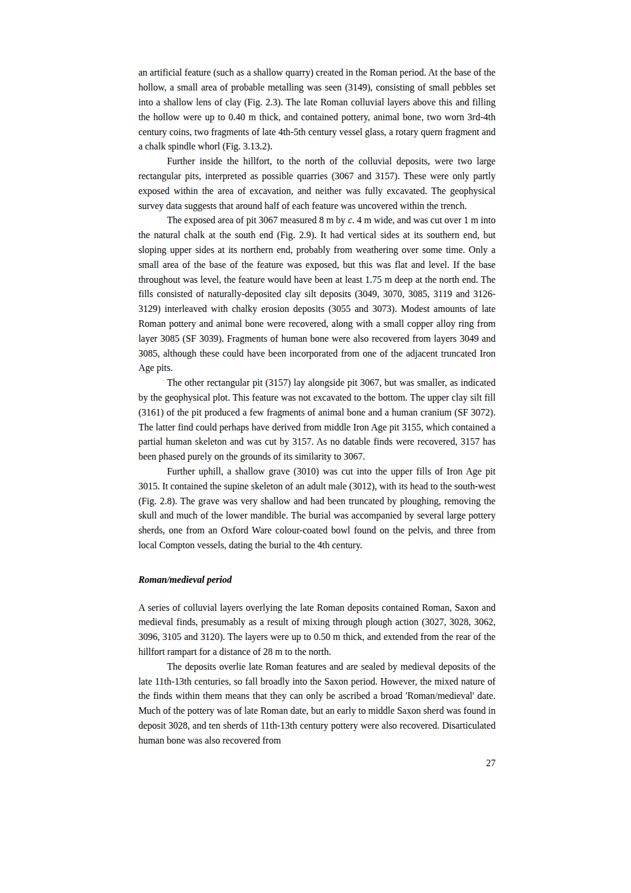an artificial feature (such as a shallow quarry) created in the Roman period. At the base of the hollow, a small area of probable metalling was seen (3149), consisting of small pebbles set into a shallow lens of clay (Fig. 2.3). The late Roman colluvial layers above this and filling the hollow were up to 0.40 m thick, and contained pottery, animal bone, two worn 3rd-4th century coins, two fragments of late 4th-5th century vessel glass, a rotary quern fragment and a chalk spindle whorl (Fig. 3.13.2).
Further inside the hillfort, to the north of the colluvial deposits, were two large rectangular pits, interpreted as possible quarries (3067 and 3157). These were only partly exposed within the area of excavation, and neither was fully excavated. The geophysical survey data suggests that around half of each feature was uncovered within the trench.
The exposed area of pit 3067 measured 8 m by c. 4 m wide, and was cut over 1 m into the natural chalk at the south end (Fig. 2.9). It had vertical sides at its southern end, but sloping upper sides at its northern end, probably from weathering over some time. Only a small area of the base of the feature was exposed, but this was flat and level. If the base throughout was level, the feature would have been at least 1.75 m deep at the north end. The fills consisted of naturally-deposited clay silt deposits (3049, 3070, 3085, 3119 and 3126-3129) interleaved with chalky erosion deposits (3055 and 3073). Modest amounts of late Roman pottery and animal bone were recovered, along with a small copper alloy ring from layer 3085 (SF 3039). Fragments of human bone were also recovered from layers 3049 and 3085, although these could have been incorporated from one of the adjacent truncated Iron Age pits.
The other rectangular pit (3157) lay alongside pit 3067, but was smaller, as indicated by the geophysical plot. This feature was not excavated to the bottom. The upper clay silt fill (3161) of the pit produced a few fragments of animal bone and a human cranium (SF 3072). The latter find could perhaps have derived from middle Iron Age pit 3155, which contained a partial human skeleton and was cut by 3157. As no datable finds were recovered, 3157 has been phased purely on the grounds of its similarity to 3067.
Further uphill, a shallow grave (3010) was cut into the upper fills of Iron Age pit 3015. It contained the supine skeleton of an adult male (3012), with its head to the south-west (Fig. 2.8). The grave was very shallow and had been truncated by ploughing, removing the skull and much of the lower mandible. The burial was accompanied by several large pottery sherds, one from an Oxford Ware colour-coated bowl found on the pelvis, and three from local Compton vessels, dating the burial to the 4th century.
Roman/medieval period
A series of colluvial layers overlying the late Roman deposits contained Roman, Saxon and medieval finds, presumably as a result of mixing through plough action (3027, 3028, 3062, 3096, 3105 and 3120). The layers were up to 0.50 m thick, and extended from the rear of the hillfort rampart for a distance of 28 m to the north.
The deposits overlie late Roman features and are sealed by medieval deposits of the late 11th-13th centuries, so fall broadly into the Saxon period. However, the mixed nature of the finds within them means that they can only be ascribed a broad 'Roman/medieval' date. Much of the pottery was of late Roman date, but an early to middle Saxon sherd was found in deposit 3028, and ten sherds of 11th-13th century pottery were also recovered. Disarticulated human bone was also recovered from
27